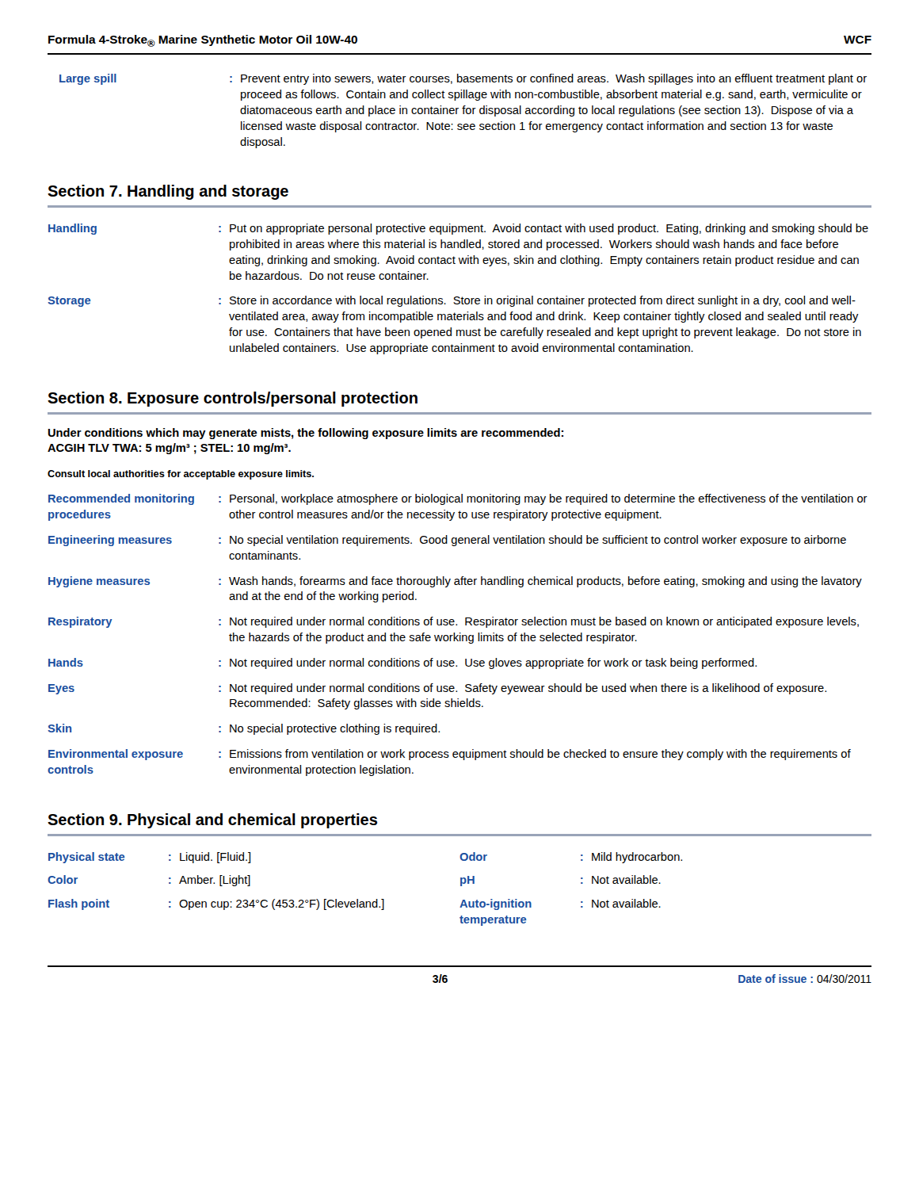Formula 4-Stroke® Marine Synthetic Motor Oil 10W-40
WCF
| Large spill | : | Prevent entry into sewers, water courses, basements or confined areas. Wash spillages into an effluent treatment plant or proceed as follows. Contain and collect spillage with non-combustible, absorbent material e.g. sand, earth, vermiculite or diatomaceous earth and place in container for disposal according to local regulations (see section 13). Dispose of via a licensed waste disposal contractor. Note: see section 1 for emergency contact information and section 13 for waste disposal. |
Section 7. Handling and storage
| Handling | : | Put on appropriate personal protective equipment. Avoid contact with used product. Eating, drinking and smoking should be prohibited in areas where this material is handled, stored and processed. Workers should wash hands and face before eating, drinking and smoking. Avoid contact with eyes, skin and clothing. Empty containers retain product residue and can be hazardous. Do not reuse container. |
| Storage | : | Store in accordance with local regulations. Store in original container protected from direct sunlight in a dry, cool and well-ventilated area, away from incompatible materials and food and drink. Keep container tightly closed and sealed until ready for use. Containers that have been opened must be carefully resealed and kept upright to prevent leakage. Do not store in unlabeled containers. Use appropriate containment to avoid environmental contamination. |
Section 8. Exposure controls/personal protection
Under conditions which may generate mists, the following exposure limits are recommended:
ACGIH TLV TWA: 5 mg/m³ ; STEL: 10 mg/m³.
Consult local authorities for acceptable exposure limits.
| Recommended monitoring procedures | : | Personal, workplace atmosphere or biological monitoring may be required to determine the effectiveness of the ventilation or other control measures and/or the necessity to use respiratory protective equipment. |
| Engineering measures | : | No special ventilation requirements. Good general ventilation should be sufficient to control worker exposure to airborne contaminants. |
| Hygiene measures | : | Wash hands, forearms and face thoroughly after handling chemical products, before eating, smoking and using the lavatory and at the end of the working period. |
| Respiratory | : | Not required under normal conditions of use. Respirator selection must be based on known or anticipated exposure levels, the hazards of the product and the safe working limits of the selected respirator. |
| Hands | : | Not required under normal conditions of use. Use gloves appropriate for work or task being performed. |
| Eyes | : | Not required under normal conditions of use. Safety eyewear should be used when there is a likelihood of exposure. Recommended: Safety glasses with side shields. |
| Skin | : | No special protective clothing is required. |
| Environmental exposure controls | : | Emissions from ventilation or work process equipment should be checked to ensure they comply with the requirements of environmental protection legislation. |
Section 9. Physical and chemical properties
| Physical state | : | Liquid. [Fluid.] | Odor | : | Mild hydrocarbon. |
| Color | : | Amber. [Light] | pH | : | Not available. |
| Flash point | : | Open cup: 234°C (453.2°F) [Cleveland.] | Auto-ignition temperature | : | Not available. |
3/6
Date of issue: 04/30/2011